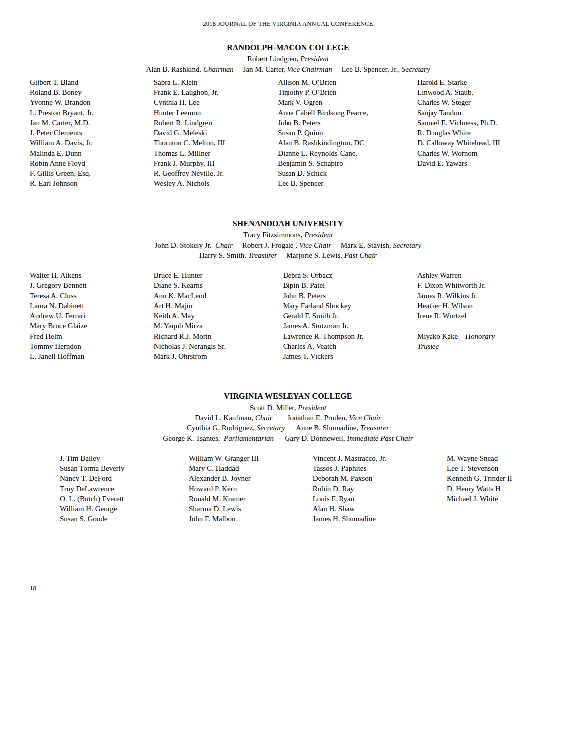2018 JOURNAL OF THE VIRGINIA ANNUAL CONFERENCE
RANDOLPH-MACON COLLEGE
Robert Lindgren, President
Alan B. Rashkind, Chairman Jan M. Carter, Vice Chairman Lee B. Spencer, Jr., Secretary
| Gilbert T. Bland | Sabra L. Klein | Allison M. O’Brien | Harold E. Starke |
| Roland B. Boney | Frank E. Laughon, Jr. | Timothy P. O’Brien | Linwood A. Staub, |
| Yvonne W. Brandon | Cynthia H. Lee | Mark V. Ogren | Charles W. Steger |
| L. Preston Bryant, Jr. | Hunter Leemon | Anne Cabell Birdsong Pearce, | Sanjay Tandon |
| Jan M. Carter, M.D. | Robert R. Lindgren | John B. Peters | Samuel E. Vichness, Ph.D. |
| J. Peter Clements | David G. Meleski | Susan P. Quinn | R. Douglas White |
| William A. Davis, Jr. | Thornton C. Melton, III | Alan B. Rashkindington, DC | D. Calloway Whitehead, III |
| Malinda E. Dunn | Thomas L. Millner | Dianne L. Reynolds-Cane, | Charles W. Wornom |
| Robin Anne Floyd | Frank J. Murphy, III | Benjamin S. Schapiro | David E. Yawars |
| F. Gillis Green, Esq. | R. Geoffrey Neville, Jr. | Susan D. Schick | |
| R. Earl Johnson | Wesley A. Nichols | Lee B. Spencer | |
SHENANDOAH UNIVERSITY
Tracy Fitzsimmons, President
John D. Stokely Jr. Chair Robert J. Frogale , Vice Chair Mark E. Stavish, Secretary
Harry S. Smith, Treasurer Marjorie S. Lewis, Past Chair
| Walter H. Aikens | Bruce E. Hunter | Debra S. Orbacz | Ashley Warren |
| J. Gregory Bennett | Diane S. Kearns | Bipin B. Patel | F. Dixon Whitworth Jr. |
| Teresa A. Cluss | Ann K. MacLeod | John B. Peters | James R. Wilkins Jr. |
| Laura N. Dabinett | Art H. Major | Mary Farland Shockey | Heather H. Wilson |
| Andrew U. Ferrari | Keith A. May | Gerald F. Smith Jr. | Irene R. Wurtzel |
| Mary Bruce Glaize | M. Yaqub Mirza | James A. Stutzman Jr. | |
| Fred Helm | Richard R.J. Morin | Lawrence R. Thompson Jr. | Miyako Kake – Honorary |
| Tommy Herndon | Nicholas J. Nerangis Sr. | Charles A. Veatch | Trustee |
| L. Janell Hoffman | Mark J. Ohrstrom | James T. Vickers | |
VIRGINIA WESLEYAN COLLEGE
Scott D. Miller, President
David L. Kaufman, Chair Jonathan E. Pruden, Vice Chair
Cynthia G. Rodriguez, Secretary Anne B. Shumadine, Treasurer
George K. Tsantes, Parliamentarian Gary D. Bonnewell, Immediate Past Chair
| J. Tim Bailey | William W. Granger III | Vincent J. Mastracco, Jr. | M. Wayne Snead |
| Susan Torma Beverly | Mary C. Haddad | Tassos J. Paphites | Lee T. Stevenson |
| Nancy T. DeFord | Alexander B. Joyner | Deborah M. Paxson | Kenneth G. Trinder II |
| Troy DeLawrence | Howard P. Kern | Robin D. Ray | D. Henry Watts H |
| O. L. (Butch) Everett | Ronald M. Kramer | Louis F. Ryan | Michael J. White |
| William H. George | Sharma D. Lewis | Alan H. Shaw | |
| Susan S. Goode | John F. Malbon | James H. Shumadine | |
18